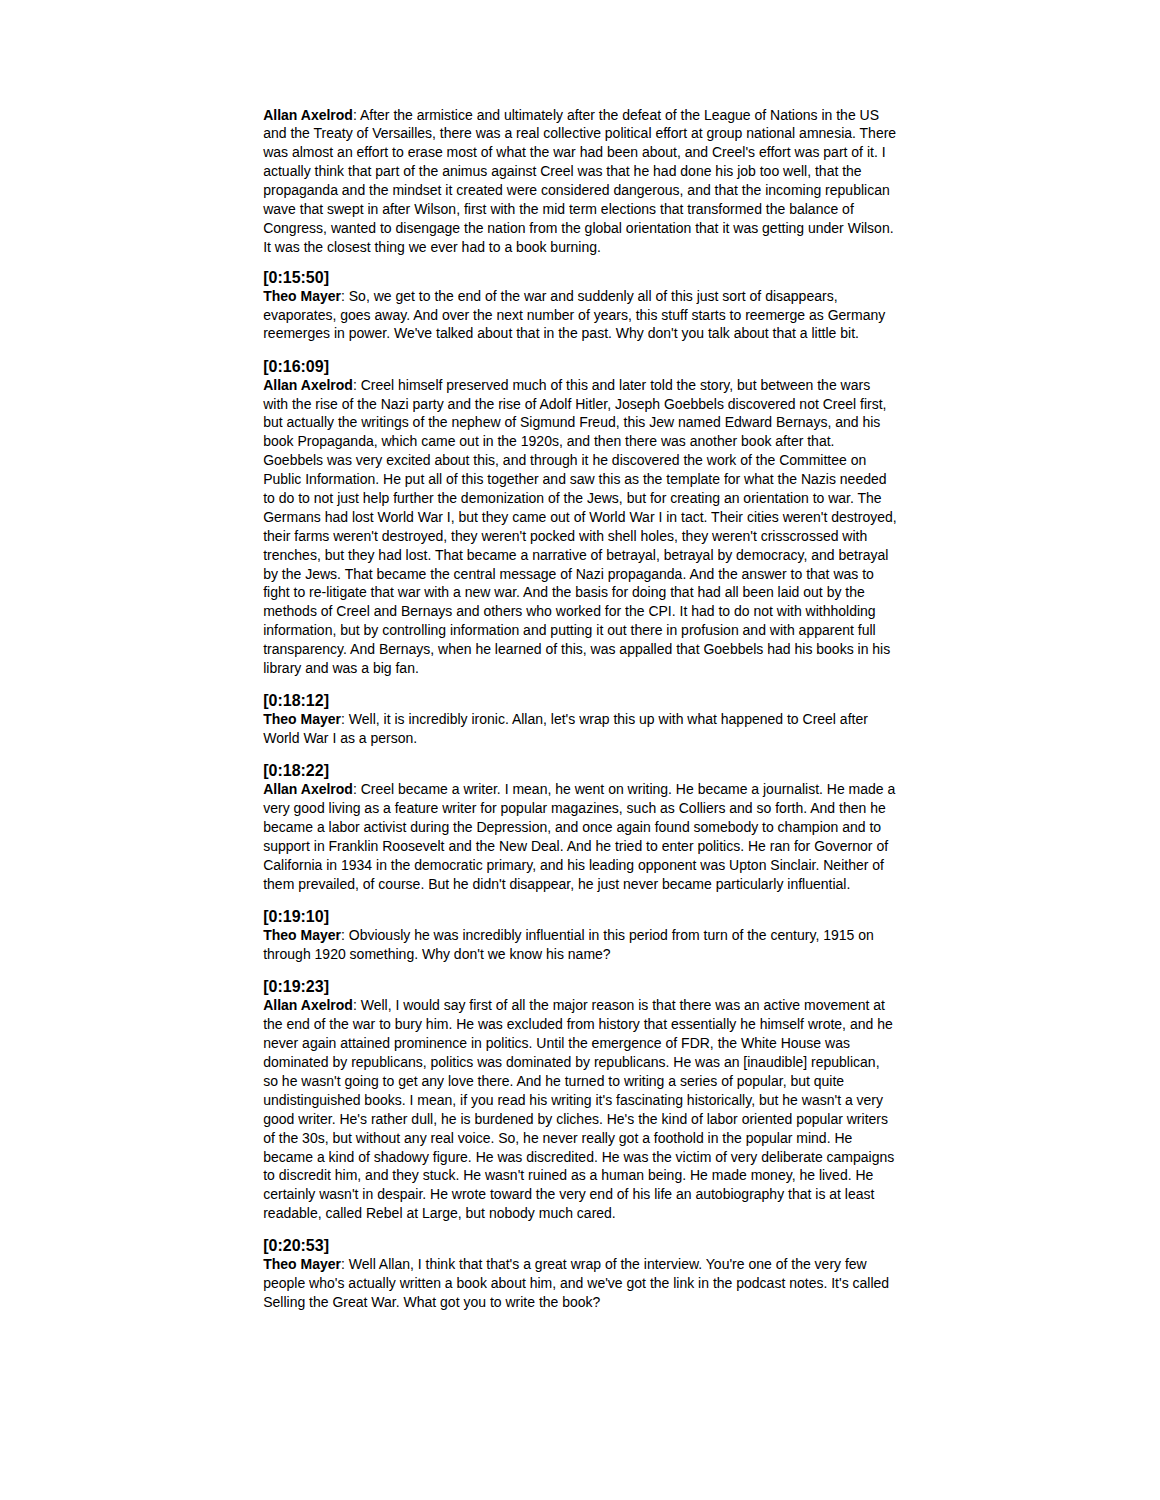Allan Axelrod: After the armistice and ultimately after the defeat of the League of Nations in the US and the Treaty of Versailles, there was a real collective political effort at group national amnesia. There was almost an effort to erase most of what the war had been about, and Creel's effort was part of it. I actually think that part of the animus against Creel was that he had done his job too well, that the propaganda and the mindset it created were considered dangerous, and that the incoming republican wave that swept in after Wilson, first with the mid term elections that transformed the balance of Congress, wanted to disengage the nation from the global orientation that it was getting under Wilson. It was the closest thing we ever had to a book burning.
[0:15:50]
Theo Mayer: So, we get to the end of the war and suddenly all of this just sort of disappears, evaporates, goes away. And over the next number of years, this stuff starts to reemerge as Germany reemerges in power. We've talked about that in the past. Why don't you talk about that a little bit.
[0:16:09]
Allan Axelrod: Creel himself preserved much of this and later told the story, but between the wars with the rise of the Nazi party and the rise of Adolf Hitler, Joseph Goebbels discovered not Creel first, but actually the writings of the nephew of Sigmund Freud, this Jew named Edward Bernays, and his book Propaganda, which came out in the 1920s, and then there was another book after that. Goebbels was very excited about this, and through it he discovered the work of the Committee on Public Information. He put all of this together and saw this as the template for what the Nazis needed to do to not just help further the demonization of the Jews, but for creating an orientation to war. The Germans had lost World War I, but they came out of World War I in tact. Their cities weren't destroyed, their farms weren't destroyed, they weren't pocked with shell holes, they weren't crisscrossed with trenches, but they had lost. That became a narrative of betrayal, betrayal by democracy, and betrayal by the Jews. That became the central message of Nazi propaganda. And the answer to that was to fight to re-litigate that war with a new war. And the basis for doing that had all been laid out by the methods of Creel and Bernays and others who worked for the CPI. It had to do not with withholding information, but by controlling information and putting it out there in profusion and with apparent full transparency. And Bernays, when he learned of this, was appalled that Goebbels had his books in his library and was a big fan.
[0:18:12]
Theo Mayer: Well, it is incredibly ironic. Allan, let's wrap this up with what happened to Creel after World War I as a person.
[0:18:22]
Allan Axelrod: Creel became a writer. I mean, he went on writing. He became a journalist. He made a very good living as a feature writer for popular magazines, such as Colliers and so forth. And then he became a labor activist during the Depression, and once again found somebody to champion and to support in Franklin Roosevelt and the New Deal. And he tried to enter politics. He ran for Governor of California in 1934 in the democratic primary, and his leading opponent was Upton Sinclair. Neither of them prevailed, of course. But he didn't disappear, he just never became particularly influential.
[0:19:10]
Theo Mayer: Obviously he was incredibly influential in this period from turn of the century, 1915 on through 1920 something. Why don't we know his name?
[0:19:23]
Allan Axelrod: Well, I would say first of all the major reason is that there was an active movement at the end of the war to bury him. He was excluded from history that essentially he himself wrote, and he never again attained prominence in politics. Until the emergence of FDR, the White House was dominated by republicans, politics was dominated by republicans. He was an [inaudible] republican, so he wasn't going to get any love there. And he turned to writing a series of popular, but quite undistinguished books. I mean, if you read his writing it's fascinating historically, but he wasn't a very good writer. He's rather dull, he is burdened by cliches. He's the kind of labor oriented popular writers of the 30s, but without any real voice. So, he never really got a foothold in the popular mind. He became a kind of shadowy figure. He was discredited. He was the victim of very deliberate campaigns to discredit him, and they stuck. He wasn't ruined as a human being. He made money, he lived. He certainly wasn't in despair. He wrote toward the very end of his life an autobiography that is at least readable, called Rebel at Large, but nobody much cared.
[0:20:53]
Theo Mayer: Well Allan, I think that that's a great wrap of the interview. You're one of the very few people who's actually written a book about him, and we've got the link in the podcast notes. It's called Selling the Great War. What got you to write the book?